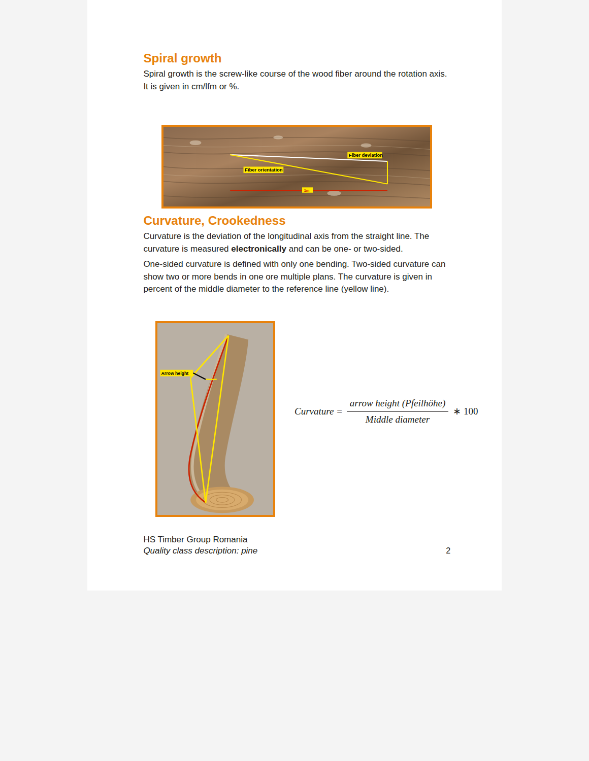Spiral growth
Spiral growth is the screw-like course of the wood fiber around the rotation axis. It is given in cm/lfm or %.
Curvature, Crookedness
Curvature is the deviation of the longitudinal axis from the straight line. The curvature is measured electronically and can be one- or two-sided.
One-sided curvature is defined with only one bending. Two-sided curvature can show two or more bends in one ore multiple plans. The curvature is given in percent of the middle diameter to the reference line (yellow line).
Curvature= arrow height (Pfeilhöhe) Middle diameter ∗ 100
HS Timber Group Romania
Quality class description: pine
2